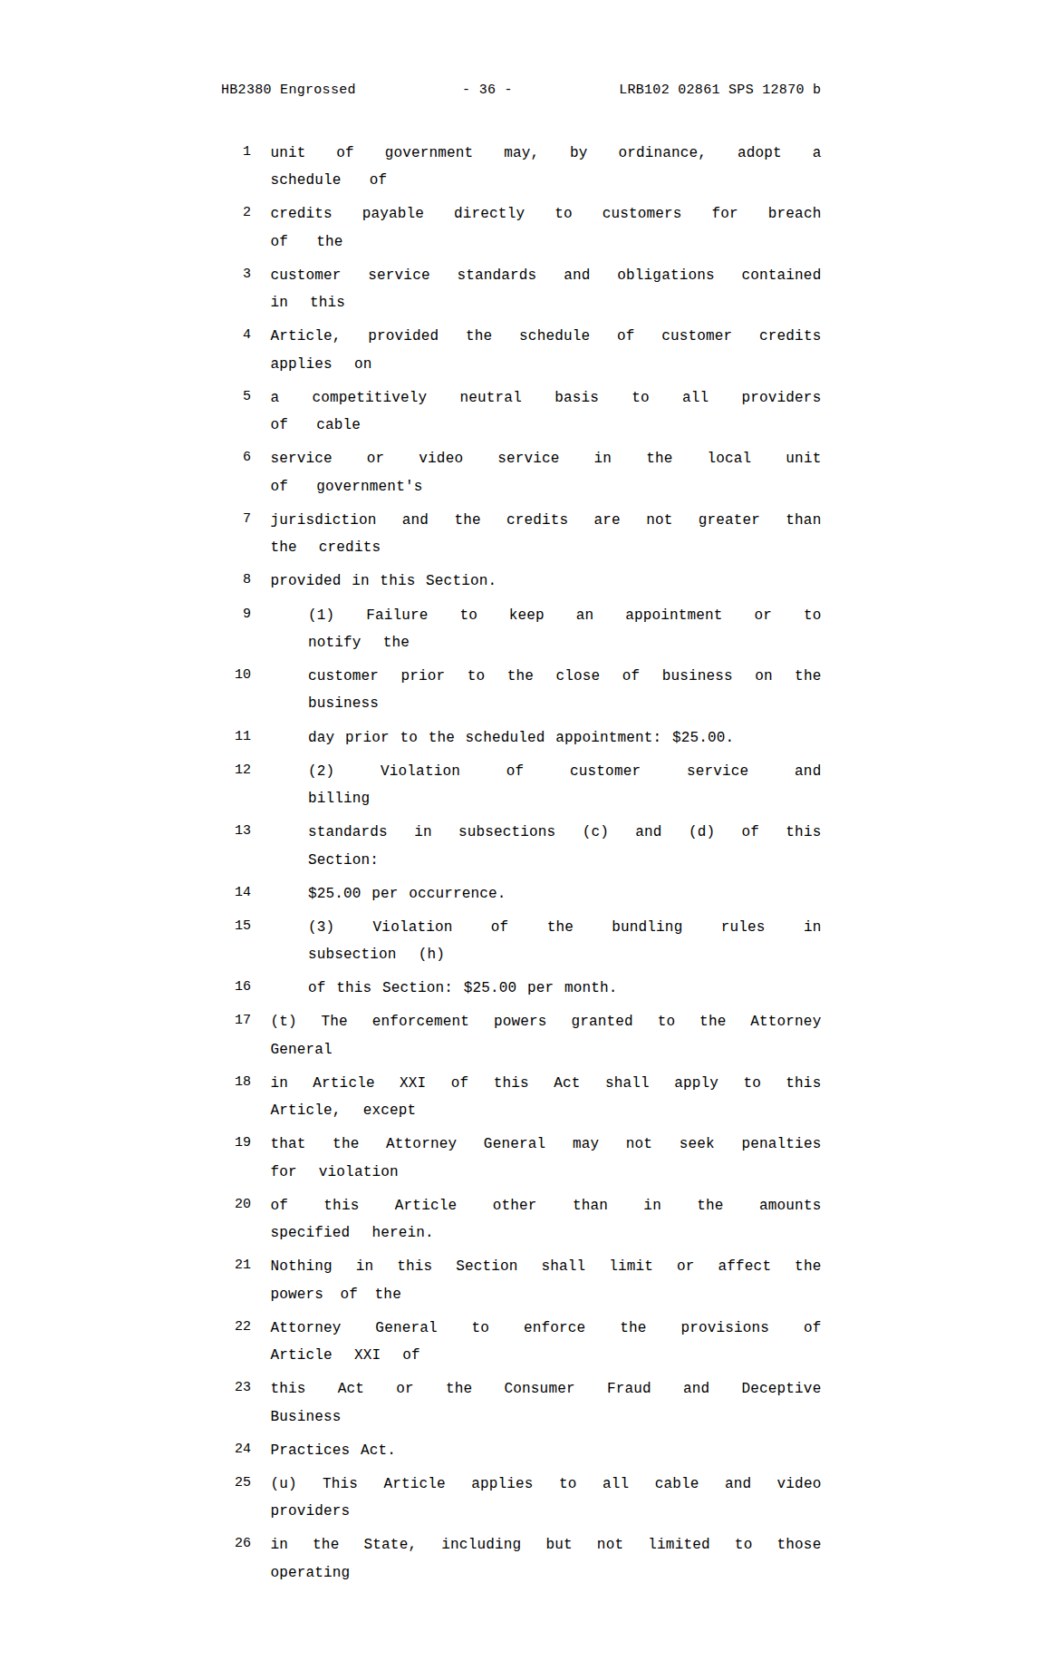HB2380 Engrossed - 36 - LRB102 02861 SPS 12870 b
unit of government may, by ordinance, adopt a schedule of
credits payable directly to customers for breach of the
customer service standards and obligations contained in this
Article, provided the schedule of customer credits applies on
a competitively neutral basis to all providers of cable
service or video service in the local unit of government's
jurisdiction and the credits are not greater than the credits
provided in this Section.
(1) Failure to keep an appointment or to notify the
customer prior to the close of business on the business
day prior to the scheduled appointment: $25.00.
(2) Violation of customer service and billing
standards in subsections (c) and (d) of this Section:
$25.00 per occurrence.
(3) Violation of the bundling rules in subsection (h)
of this Section: $25.00 per month.
(t) The enforcement powers granted to the Attorney General
in Article XXI of this Act shall apply to this Article, except
that the Attorney General may not seek penalties for violation
of this Article other than in the amounts specified herein.
Nothing in this Section shall limit or affect the powers of the
Attorney General to enforce the provisions of Article XXI of
this Act or the Consumer Fraud and Deceptive Business
Practices Act.
(u) This Article applies to all cable and video providers
in the State, including but not limited to those operating